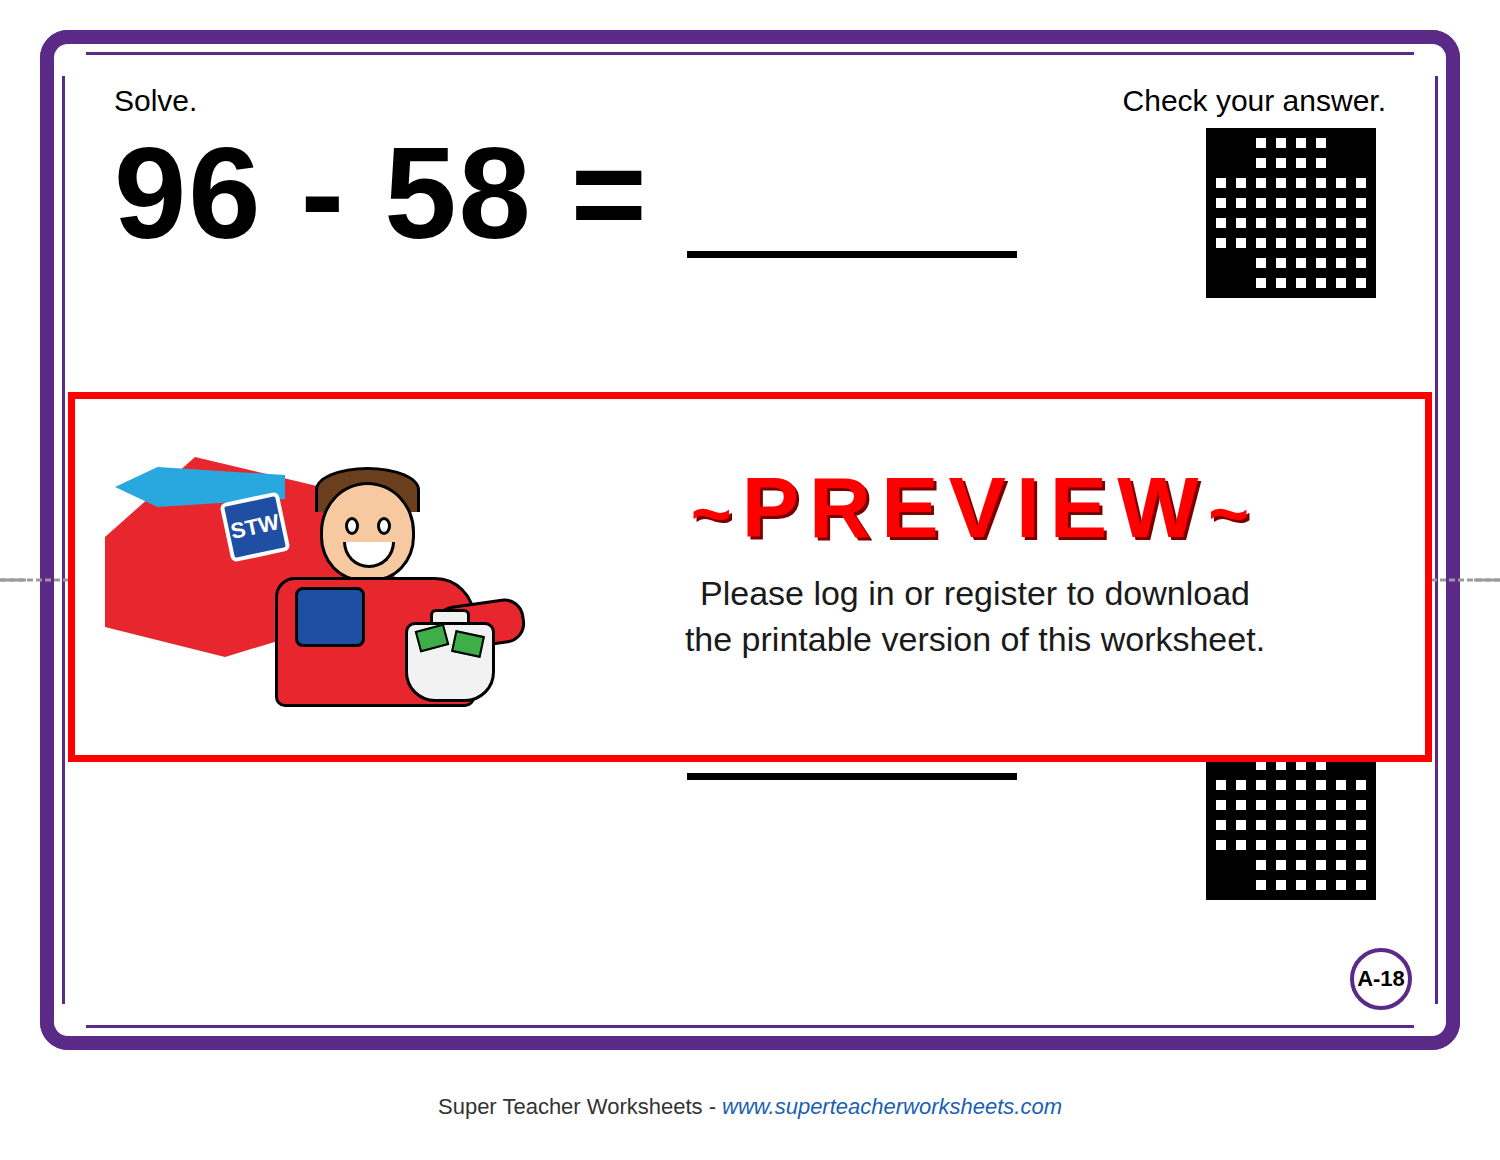Solve. Check your answer.
96 - 58 =
Solve. Check your answer.
35 - 19 =
A-18
STW
~PREVIEW~
Please log in or register to download
the printable version of this worksheet.
Super Teacher Worksheets - www.superteacherworksheets.com